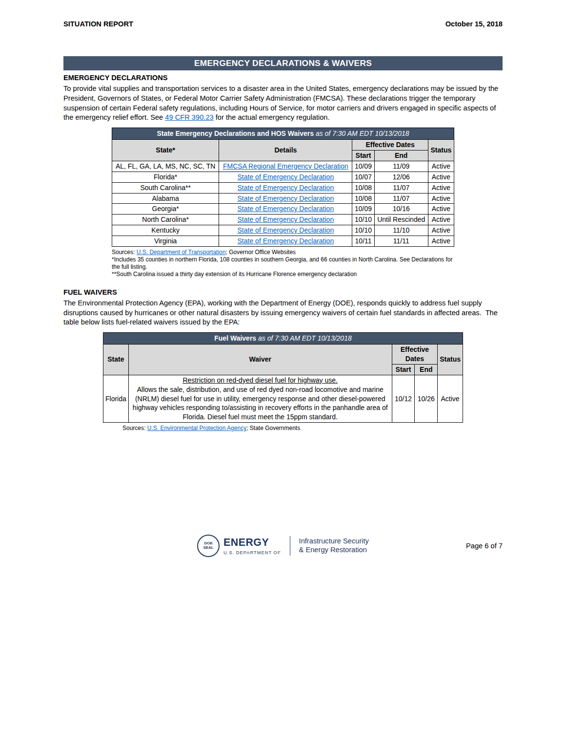SITUATION REPORT October 15, 2018
EMERGENCY DECLARATIONS & WAIVERS
EMERGENCY DECLARATIONS
To provide vital supplies and transportation services to a disaster area in the United States, emergency declarations may be issued by the President, Governors of States, or Federal Motor Carrier Safety Administration (FMCSA). These declarations trigger the temporary suspension of certain Federal safety regulations, including Hours of Service, for motor carriers and drivers engaged in specific aspects of the emergency relief effort. See 49 CFR 390.23 for the actual emergency regulation.
| State Emergency Declarations and HOS Waivers as of 7:30 AM EDT 10/13/2018 |
| --- |
| State* | Details | Effective Dates | Status |
| Start | End |
| AL, FL, GA, LA, MS, NC, SC, TN | FMCSA Regional Emergency Declaration | 10/09 | 11/09 | Active |
| Florida* | State of Emergency Declaration | 10/07 | 12/06 | Active |
| South Carolina** | State of Emergency Declaration | 10/08 | 11/07 | Active |
| Alabama | State of Emergency Declaration | 10/08 | 11/07 | Active |
| Georgia* | State of Emergency Declaration | 10/09 | 10/16 | Active |
| North Carolina* | State of Emergency Declaration | 10/10 | Until Rescinded | Active |
| Kentucky | State of Emergency Declaration | 10/10 | 11/10 | Active |
| Virginia | State of Emergency Declaration | 10/11 | 11/11 | Active |
Sources: U.S. Department of Transportation; Governor Office Websites
*Includes 35 counties in northern Florida, 108 counties in southern Georgia, and 66 counties in North Carolina. See Declarations for the full listing.
**South Carolina issued a thirty day extension of its Hurricane Florence emergency declaration
FUEL WAIVERS
The Environmental Protection Agency (EPA), working with the Department of Energy (DOE), responds quickly to address fuel supply disruptions caused by hurricanes or other natural disasters by issuing emergency waivers of certain fuel standards in affected areas. The table below lists fuel-related waivers issued by the EPA:
| Fuel Waivers as of 7:30 AM EDT 10/13/2018 |
| --- |
| State | Waiver | Effective Dates | Status |
| Start | End |
| Florida | Restriction on red-dyed diesel fuel for highway use. Allows the sale, distribution, and use of red dyed non-road locomotive and marine (NRLM) diesel fuel for use in utility, emergency response and other diesel-powered highway vehicles responding to/assisting in recovery efforts in the panhandle area of Florida. Diesel fuel must meet the 15ppm standard. | 10/12 | 10/26 | Active |
Sources: U.S. Environmental Protection Agency; State Governments
DOE
SEAL
ENERGYU.S. DEPARTMENT OF
Infrastructure Security
& Energy Restoration
Page 6 of 7